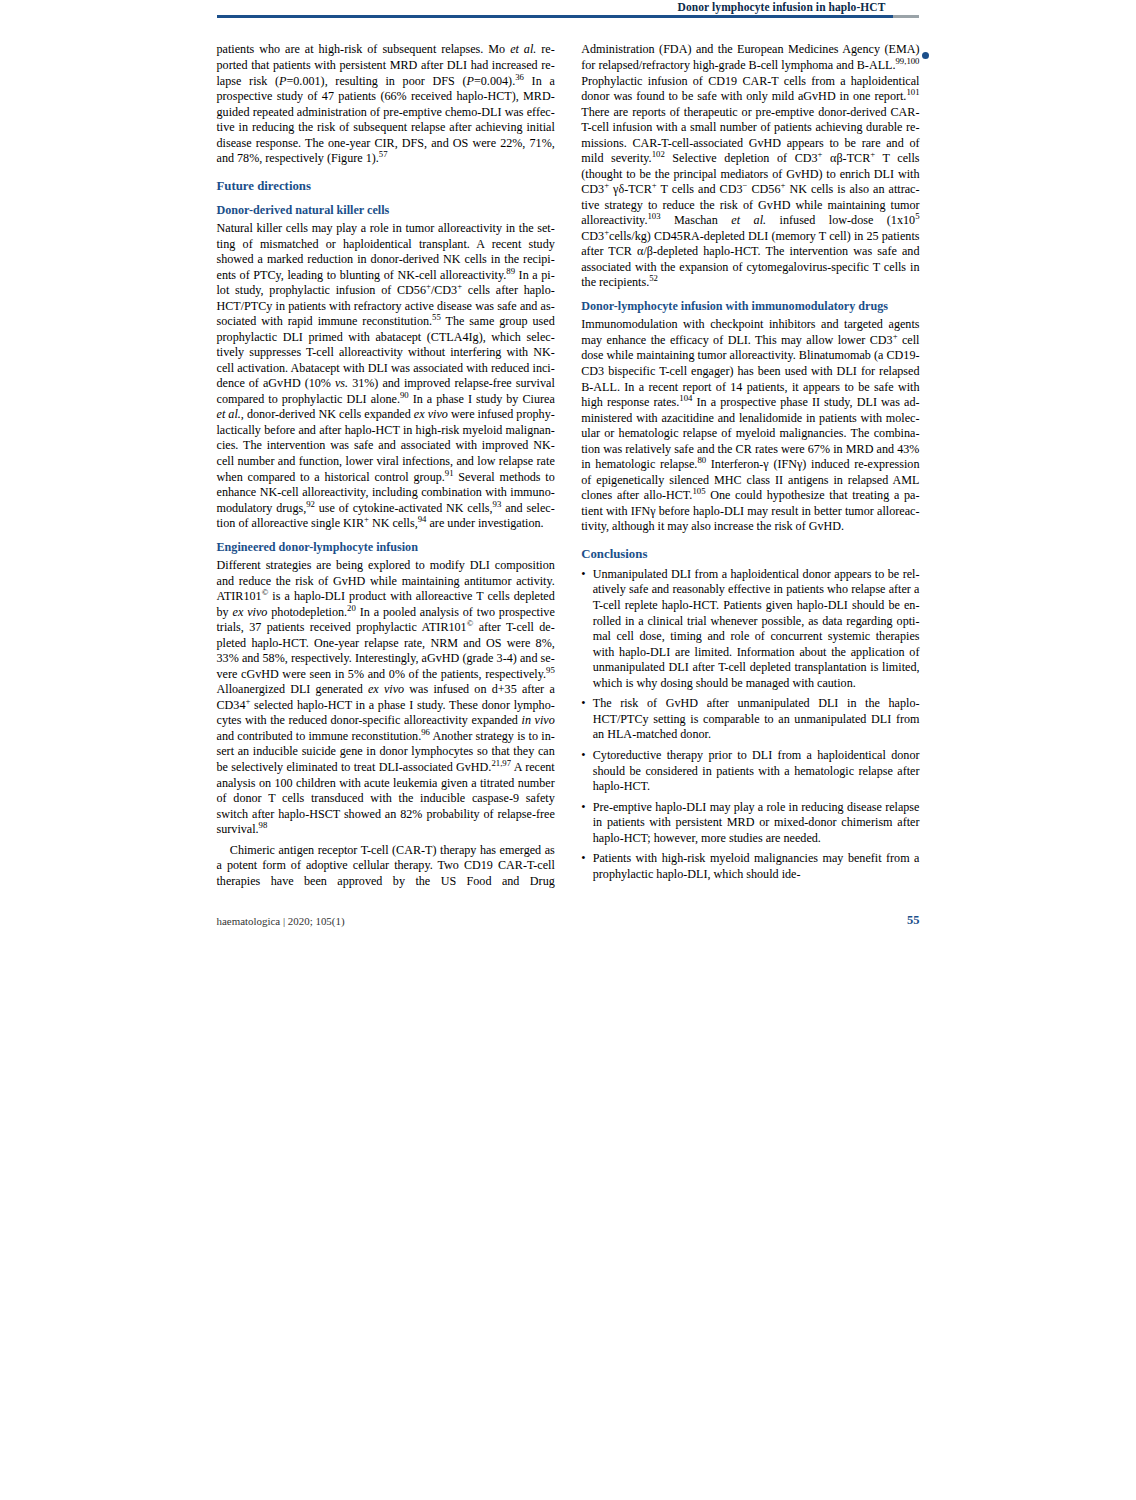Donor lymphocyte infusion in haplo-HCT
patients who are at high-risk of subsequent relapses. Mo et al. reported that patients with persistent MRD after DLI had increased relapse risk (P=0.001), resulting in poor DFS (P=0.004).36 In a prospective study of 47 patients (66% received haplo-HCT), MRD-guided repeated administration of pre-emptive chemo-DLI was effective in reducing the risk of subsequent relapse after achieving initial disease response. The one-year CIR, DFS, and OS were 22%, 71%, and 78%, respectively (Figure 1).57
Future directions
Donor-derived natural killer cells
Natural killer cells may play a role in tumor alloreactivity in the setting of mismatched or haploidentical transplant. A recent study showed a marked reduction in donor-derived NK cells in the recipients of PTCy, leading to blunting of NK-cell alloreactivity.89 In a pilot study, prophylactic infusion of CD56+/CD3+ cells after haplo-HCT/PTCy in patients with refractory active disease was safe and associated with rapid immune reconstitution.55 The same group used prophylactic DLI primed with abatacept (CTLA4Ig), which selectively suppresses T-cell alloreactivity without interfering with NK-cell activation. Abatacept with DLI was associated with reduced incidence of aGvHD (10% vs. 31%) and improved relapse-free survival compared to prophylactic DLI alone.90 In a phase I study by Ciurea et al., donor-derived NK cells expanded ex vivo were infused prophylactically before and after haplo-HCT in high-risk myeloid malignancies. The intervention was safe and associated with improved NK-cell number and function, lower viral infections, and low relapse rate when compared to a historical control group.91 Several methods to enhance NK-cell alloreactivity, including combination with immunomodulatory drugs,92 use of cytokine-activated NK cells,93 and selection of alloreactive single KIR+ NK cells,94 are under investigation.
Engineered donor-lymphocyte infusion
Different strategies are being explored to modify DLI composition and reduce the risk of GvHD while maintaining antitumor activity. ATIR101© is a haplo-DLI product with alloreactive T cells depleted by ex vivo photodepletion.20 In a pooled analysis of two prospective trials, 37 patients received prophylactic ATIR101© after T-cell depleted haplo-HCT. One-year relapse rate, NRM and OS were 8%, 33% and 58%, respectively. Interestingly, aGvHD (grade 3-4) and severe cGvHD were seen in 5% and 0% of the patients, respectively.95 Alloanergized DLI generated ex vivo was infused on d+35 after a CD34+ selected haplo-HCT in a phase I study. These donor lymphocytes with the reduced donor-specific alloreactivity expanded in vivo and contributed to immune reconstitution.96 Another strategy is to insert an inducible suicide gene in donor lymphocytes so that they can be selectively eliminated to treat DLI-associated GvHD.21,97 A recent analysis on 100 children with acute leukemia given a titrated number of donor T cells transduced with the inducible caspase-9 safety switch after haplo-HSCT showed an 82% probability of relapse-free survival.98
Chimeric antigen receptor T-cell (CAR-T) therapy has emerged as a potent form of adoptive cellular therapy. Two CD19 CAR-T-cell therapies have been approved by the US Food and Drug Administration (FDA) and the European Medicines Agency (EMA) for relapsed/refractory high-grade B-cell lymphoma and B-ALL.99,100 Prophylactic infusion of CD19 CAR-T cells from a haploidentical donor was found to be safe with only mild aGvHD in one report.101 There are reports of therapeutic or pre-emptive donor-derived CAR-T-cell infusion with a small number of patients achieving durable remissions. CAR-T-cell-associated GvHD appears to be rare and of mild severity.102 Selective depletion of CD3+ αβ-TCR+ T cells (thought to be the principal mediators of GvHD) to enrich DLI with CD3+ γδ-TCR+ T cells and CD3− CD56+ NK cells is also an attractive strategy to reduce the risk of GvHD while maintaining tumor alloreactivity.103 Maschan et al. infused low-dose (1x105 CD3+cells/kg) CD45RA-depleted DLI (memory T cell) in 25 patients after TCR α/β-depleted haplo-HCT. The intervention was safe and associated with the expansion of cytomegalovirus-specific T cells in the recipients.52
Donor-lymphocyte infusion with immunomodulatory drugs
Immunomodulation with checkpoint inhibitors and targeted agents may enhance the efficacy of DLI. This may allow lower CD3+ cell dose while maintaining tumor alloreactivity. Blinatumomab (a CD19-CD3 bispecific T-cell engager) has been used with DLI for relapsed B-ALL. In a recent report of 14 patients, it appears to be safe with high response rates.104 In a prospective phase II study, DLI was administered with azacitidine and lenalidomide in patients with molecular or hematologic relapse of myeloid malignancies. The combination was relatively safe and the CR rates were 67% in MRD and 43% in hematologic relapse.80 Interferon-γ (IFNγ) induced re-expression of epigenetically silenced MHC class II antigens in relapsed AML clones after allo-HCT.105 One could hypothesize that treating a patient with IFNγ before haplo-DLI may result in better tumor alloreactivity, although it may also increase the risk of GvHD.
Conclusions
Unmanipulated DLI from a haploidentical donor appears to be relatively safe and reasonably effective in patients who relapse after a T-cell replete haplo-HCT. Patients given haplo-DLI should be enrolled in a clinical trial whenever possible, as data regarding optimal cell dose, timing and role of concurrent systemic therapies with haplo-DLI are limited. Information about the application of unmanipulated DLI after T-cell depleted transplantation is limited, which is why dosing should be managed with caution.
The risk of GvHD after unmanipulated DLI in the haplo-HCT/PTCy setting is comparable to an unmanipulated DLI from an HLA-matched donor.
Cytoreductive therapy prior to DLI from a haploidentical donor should be considered in patients with a hematologic relapse after haplo-HCT.
Pre-emptive haplo-DLI may play a role in reducing disease relapse in patients with persistent MRD or mixed-donor chimerism after haplo-HCT; however, more studies are needed.
Patients with high-risk myeloid malignancies may benefit from a prophylactic haplo-DLI, which should ide-
haematologica | 2020; 105(1)
55